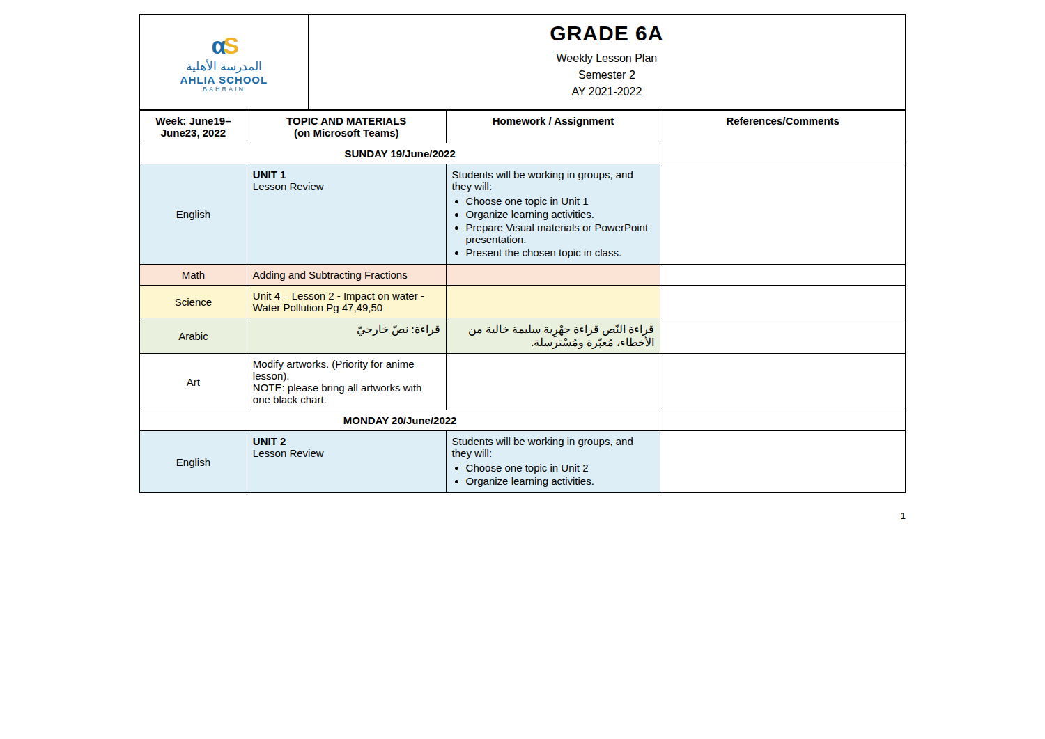| α S المدرسة الأهلية AHLIA SCHOOL BAHRAIN | GRADE 6A Weekly Lesson Plan Semester 2 AY 2021-2022 |
| Week: June19–June23, 2022 | TOPIC AND MATERIALS (on Microsoft Teams) | Homework / Assignment | References/Comments |
| SUNDAY 19/June/2022 | |
| English | UNIT 1 Lesson Review | Students will be working in groups, and they will: Choose one topic in Unit 1 Organize learning activities. Prepare Visual materials or PowerPoint presentation. Present the chosen topic in class. | |
| Math | Adding and Subtracting Fractions | | |
| Science | Unit 4 – Lesson 2 - Impact on water - Water Pollution Pg 47,49,50 | | |
| Arabic | قراءة: نصّ خارجيّ | قراءة النّص قراءة جهْرِية سليمة خالية من الأخطاء، مُعبّرة ومُسْترسلة. | |
| Art | Modify artworks. (Priority for anime lesson). NOTE: please bring all artworks with one black chart. | | |
| MONDAY 20/June/2022 | |
| English | UNIT 2 Lesson Review | Students will be working in groups, and they will: Choose one topic in Unit 2 Organize learning activities. | |
1